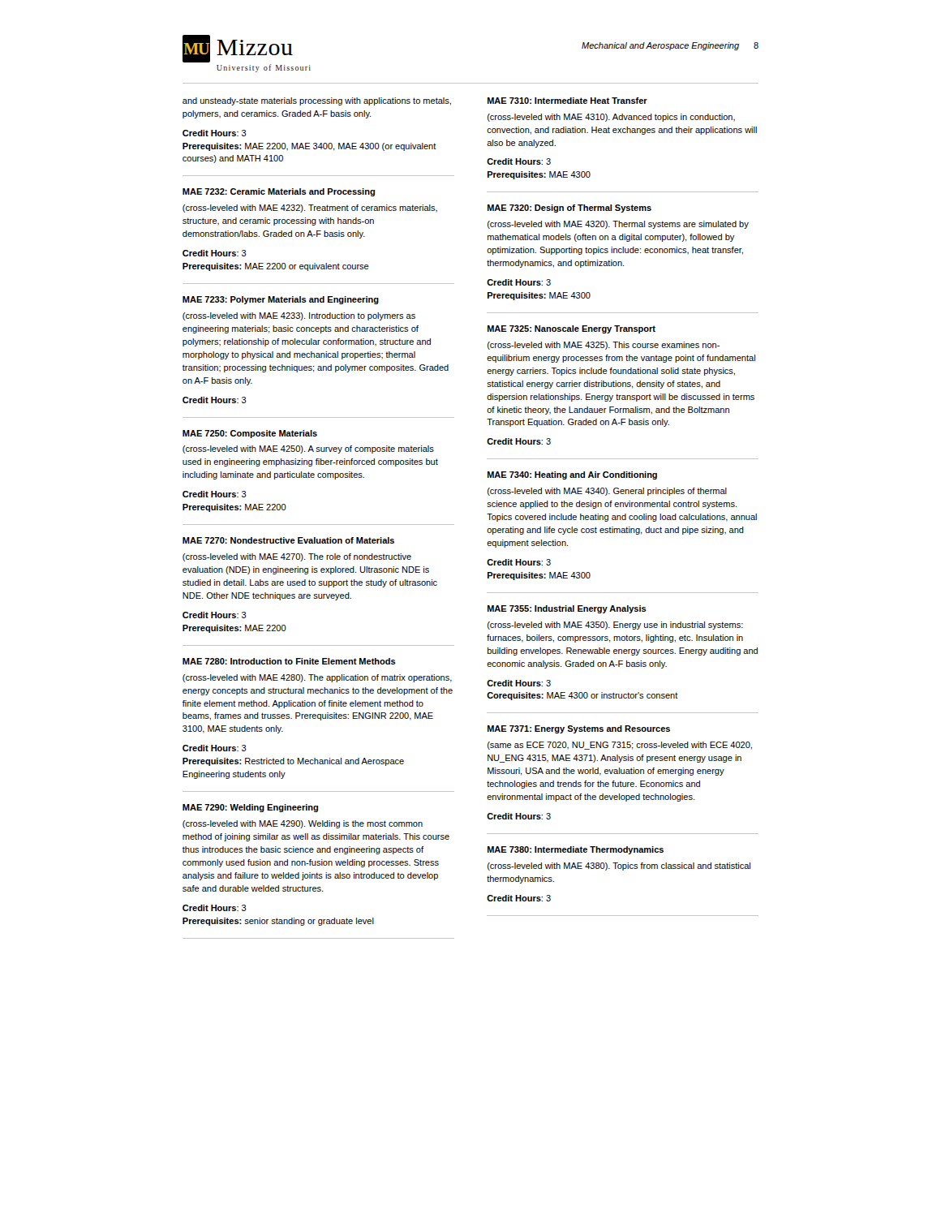MU
Mizzou
University of Missouri
Mechanical and Aerospace Engineering 8
and unsteady-state materials processing with applications to metals, polymers, and ceramics. Graded A-F basis only.
Credit Hours: 3
Prerequisites: MAE 2200, MAE 3400, MAE 4300 (or equivalent courses) and MATH 4100
MAE 7232: Ceramic Materials and Processing
(cross-leveled with MAE 4232). Treatment of ceramics materials, structure, and ceramic processing with hands-on demonstration/labs. Graded on A-F basis only.
Credit Hours: 3
Prerequisites: MAE 2200 or equivalent course
MAE 7233: Polymer Materials and Engineering
(cross-leveled with MAE 4233). Introduction to polymers as engineering materials; basic concepts and characteristics of polymers; relationship of molecular conformation, structure and morphology to physical and mechanical properties; thermal transition; processing techniques; and polymer composites. Graded on A-F basis only.
Credit Hours: 3
MAE 7250: Composite Materials
(cross-leveled with MAE 4250). A survey of composite materials used in engineering emphasizing fiber-reinforced composites but including laminate and particulate composites.
Credit Hours: 3
Prerequisites: MAE 2200
MAE 7270: Nondestructive Evaluation of Materials
(cross-leveled with MAE 4270). The role of nondestructive evaluation (NDE) in engineering is explored. Ultrasonic NDE is studied in detail. Labs are used to support the study of ultrasonic NDE. Other NDE techniques are surveyed.
Credit Hours: 3
Prerequisites: MAE 2200
MAE 7280: Introduction to Finite Element Methods
(cross-leveled with MAE 4280). The application of matrix operations, energy concepts and structural mechanics to the development of the finite element method. Application of finite element method to beams, frames and trusses. Prerequisites: ENGINR 2200, MAE 3100, MAE students only.
Credit Hours: 3
Prerequisites: Restricted to Mechanical and Aerospace Engineering students only
MAE 7290: Welding Engineering
(cross-leveled with MAE 4290). Welding is the most common method of joining similar as well as dissimilar materials. This course thus introduces the basic science and engineering aspects of commonly used fusion and non-fusion welding processes. Stress analysis and failure to welded joints is also introduced to develop safe and durable welded structures.
Credit Hours: 3
Prerequisites: senior standing or graduate level
MAE 7310: Intermediate Heat Transfer
(cross-leveled with MAE 4310). Advanced topics in conduction, convection, and radiation. Heat exchanges and their applications will also be analyzed.
Credit Hours: 3
Prerequisites: MAE 4300
MAE 7320: Design of Thermal Systems
(cross-leveled with MAE 4320). Thermal systems are simulated by mathematical models (often on a digital computer), followed by optimization. Supporting topics include: economics, heat transfer, thermodynamics, and optimization.
Credit Hours: 3
Prerequisites: MAE 4300
MAE 7325: Nanoscale Energy Transport
(cross-leveled with MAE 4325). This course examines non-equilibrium energy processes from the vantage point of fundamental energy carriers. Topics include foundational solid state physics, statistical energy carrier distributions, density of states, and dispersion relationships. Energy transport will be discussed in terms of kinetic theory, the Landauer Formalism, and the Boltzmann Transport Equation. Graded on A-F basis only.
Credit Hours: 3
MAE 7340: Heating and Air Conditioning
(cross-leveled with MAE 4340). General principles of thermal science applied to the design of environmental control systems. Topics covered include heating and cooling load calculations, annual operating and life cycle cost estimating, duct and pipe sizing, and equipment selection.
Credit Hours: 3
Prerequisites: MAE 4300
MAE 7355: Industrial Energy Analysis
(cross-leveled with MAE 4350). Energy use in industrial systems: furnaces, boilers, compressors, motors, lighting, etc. Insulation in building envelopes. Renewable energy sources. Energy auditing and economic analysis. Graded on A-F basis only.
Credit Hours: 3
Corequisites: MAE 4300 or instructor's consent
MAE 7371: Energy Systems and Resources
(same as ECE 7020, NU_ENG 7315; cross-leveled with ECE 4020, NU_ENG 4315, MAE 4371). Analysis of present energy usage in Missouri, USA and the world, evaluation of emerging energy technologies and trends for the future. Economics and environmental impact of the developed technologies.
Credit Hours: 3
MAE 7380: Intermediate Thermodynamics
(cross-leveled with MAE 4380). Topics from classical and statistical thermodynamics.
Credit Hours: 3